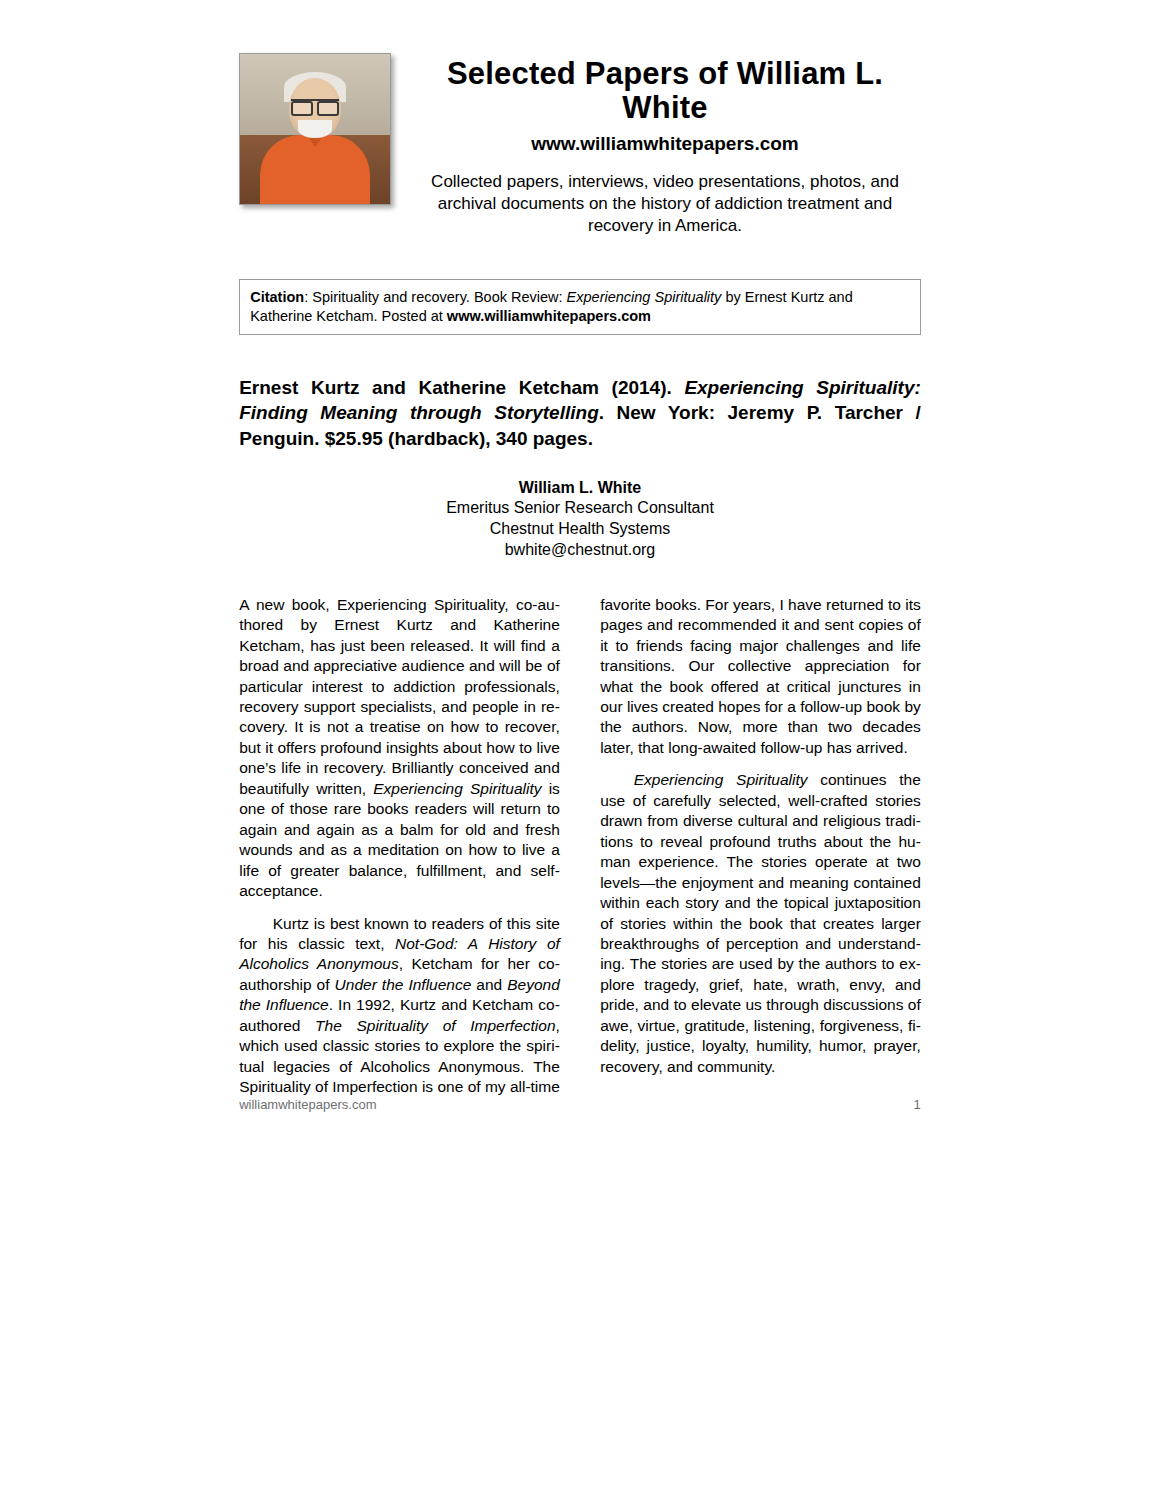Selected Papers of William L. White
www.williamwhitepapers.com
Collected papers, interviews, video presentations, photos, and archival documents on the history of addiction treatment and recovery in America.
Citation: Spirituality and recovery. Book Review: Experiencing Spirituality by Ernest Kurtz and Katherine Ketcham. Posted at www.williamwhitepapers.com
Ernest Kurtz and Katherine Ketcham (2014). Experiencing Spirituality: Finding Meaning through Storytelling. New York: Jeremy P. Tarcher / Penguin. $25.95 (hardback), 340 pages.
William L. White
Emeritus Senior Research Consultant
Chestnut Health Systems
bwhite@chestnut.org
A new book, Experiencing Spirituality, co-authored by Ernest Kurtz and Katherine Ketcham, has just been released. It will find a broad and appreciative audience and will be of particular interest to addiction professionals, recovery support specialists, and people in recovery. It is not a treatise on how to recover, but it offers profound insights about how to live one’s life in recovery. Brilliantly conceived and beautifully written, Experiencing Spirituality is one of those rare books readers will return to again and again as a balm for old and fresh wounds and as a meditation on how to live a life of greater balance, fulfillment, and self-acceptance.
Kurtz is best known to readers of this site for his classic text, Not-God: A History of Alcoholics Anonymous, Ketcham for her co-authorship of Under the Influence and Beyond the Influence. In 1992, Kurtz and Ketcham co-authored The Spirituality of Imperfection, which used classic stories to explore the spiritual legacies of Alcoholics Anonymous. The Spirituality of Imperfection is one of my all-time favorite books. For years, I have returned to its pages and recommended it and sent copies of it to friends facing major challenges and life transitions. Our collective appreciation for what the book offered at critical junctures in our lives created hopes for a follow-up book by the authors. Now, more than two decades later, that long-awaited follow-up has arrived.
Experiencing Spirituality continues the use of carefully selected, well-crafted stories drawn from diverse cultural and religious traditions to reveal profound truths about the human experience. The stories operate at two levels—the enjoyment and meaning contained within each story and the topical juxtaposition of stories within the book that creates larger breakthroughs of perception and understanding. The stories are used by the authors to explore tragedy, grief, hate, wrath, envy, and pride, and to elevate us through discussions of awe, virtue, gratitude, listening, forgiveness, fidelity, justice, loyalty, humility, humor, prayer, recovery, and community.
williamwhitepapers.com 1